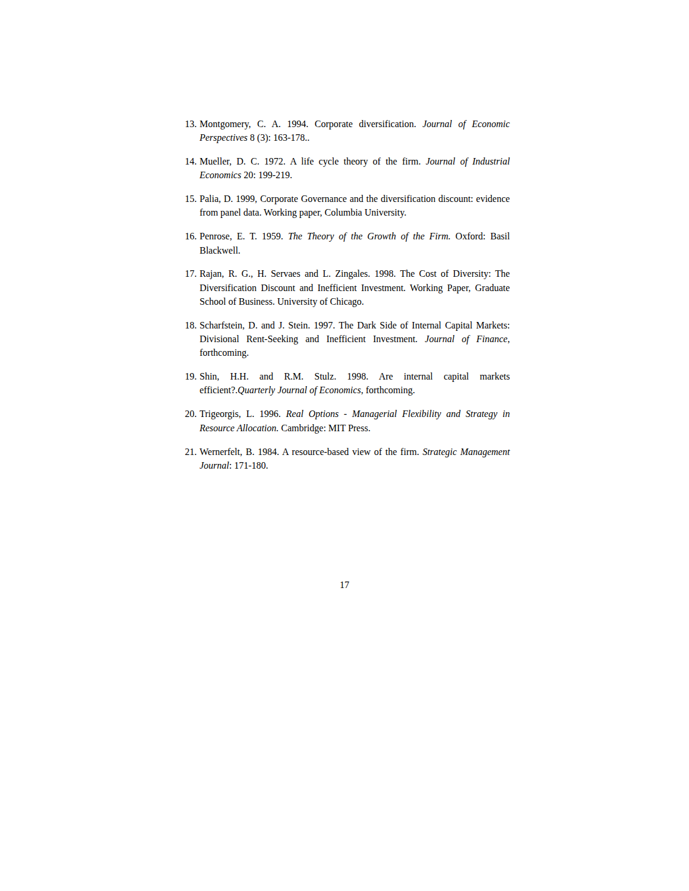13. Montgomery, C. A. 1994. Corporate diversification. Journal of Economic Perspectives 8 (3): 163-178..
14. Mueller, D. C. 1972. A life cycle theory of the firm. Journal of Industrial Economics 20: 199-219.
15. Palia, D. 1999, Corporate Governance and the diversification discount: evidence from panel data. Working paper, Columbia University.
16. Penrose, E. T. 1959. The Theory of the Growth of the Firm. Oxford: Basil Blackwell.
17. Rajan, R. G., H. Servaes and L. Zingales. 1998. The Cost of Diversity: The Diversification Discount and Inefficient Investment. Working Paper, Graduate School of Business. University of Chicago.
18. Scharfstein, D. and J. Stein. 1997. The Dark Side of Internal Capital Markets: Divisional Rent-Seeking and Inefficient Investment. Journal of Finance, forthcoming.
19. Shin, H.H. and R.M. Stulz. 1998. Are internal capital markets efficient?.Quarterly Journal of Economics, forthcoming.
20. Trigeorgis, L. 1996. Real Options - Managerial Flexibility and Strategy in Resource Allocation. Cambridge: MIT Press.
21. Wernerfelt, B. 1984. A resource-based view of the firm. Strategic Management Journal: 171-180.
17